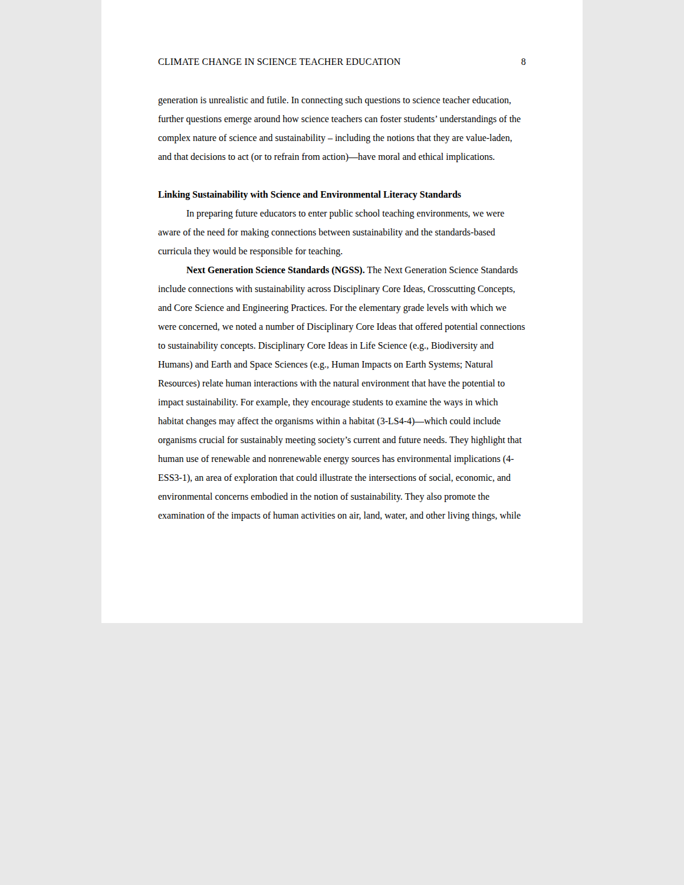Climate Change in Science Teacher Education 8
generation is unrealistic and futile. In connecting such questions to science teacher education, further questions emerge around how science teachers can foster students’ understandings of the complex nature of science and sustainability – including the notions that they are value-laden, and that decisions to act (or to refrain from action)—have moral and ethical implications.
Linking Sustainability with Science and Environmental Literacy Standards
In preparing future educators to enter public school teaching environments, we were aware of the need for making connections between sustainability and the standards-based curricula they would be responsible for teaching.
Next Generation Science Standards (NGSS). The Next Generation Science Standards include connections with sustainability across Disciplinary Core Ideas, Crosscutting Concepts, and Core Science and Engineering Practices. For the elementary grade levels with which we were concerned, we noted a number of Disciplinary Core Ideas that offered potential connections to sustainability concepts. Disciplinary Core Ideas in Life Science (e.g., Biodiversity and Humans) and Earth and Space Sciences (e.g., Human Impacts on Earth Systems; Natural Resources) relate human interactions with the natural environment that have the potential to impact sustainability. For example, they encourage students to examine the ways in which habitat changes may affect the organisms within a habitat (3-LS4-4)—which could include organisms crucial for sustainably meeting society’s current and future needs. They highlight that human use of renewable and nonrenewable energy sources has environmental implications (4-ESS3-1), an area of exploration that could illustrate the intersections of social, economic, and environmental concerns embodied in the notion of sustainability. They also promote the examination of the impacts of human activities on air, land, water, and other living things, while